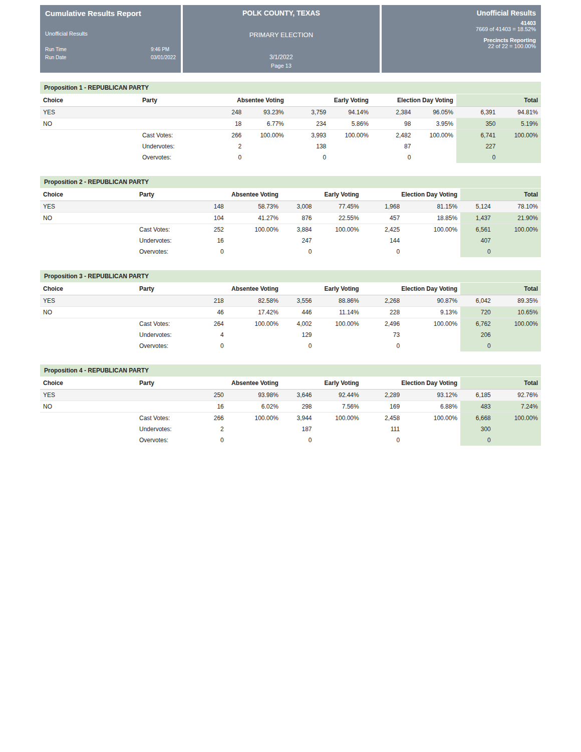Cumulative Results Report
Unofficial Results
Run Time Run Date
9:46 PM 03/01/2022
POLK COUNTY, TEXAS
PRIMARY ELECTION
3/1/2022
Page 13
Unofficial Results
41403
7669 of 41403 = 18.52%
Precincts Reporting
22 of 22 = 100.00%
Proposition 1 - REPUBLICAN PARTY
| Choice | Party | Absentee Voting | Early Voting | Election Day Voting | Total |
| --- | --- | --- | --- | --- | --- |
| YES | | 248 | 93.23% | 3,759 | 94.14% | 2,384 | 96.05% | 6,391 | 94.81% |
| NO | | 18 | 6.77% | 234 | 5.86% | 98 | 3.95% | 350 | 5.19% |
| | Cast Votes: | 266 | 100.00% | 3,993 | 100.00% | 2,482 | 100.00% | 6,741 | 100.00% |
| | Undervotes: | 2 | | 138 | | 87 | | 227 | |
| | Overvotes: | 0 | | 0 | | 0 | | 0 | |
Proposition 2 - REPUBLICAN PARTY
| Choice | Party | Absentee Voting | Early Voting | Election Day Voting | Total |
| --- | --- | --- | --- | --- | --- |
| YES | | 148 | 58.73% | 3,008 | 77.45% | 1,968 | 81.15% | 5,124 | 78.10% |
| NO | | 104 | 41.27% | 876 | 22.55% | 457 | 18.85% | 1,437 | 21.90% |
| | Cast Votes: | 252 | 100.00% | 3,884 | 100.00% | 2,425 | 100.00% | 6,561 | 100.00% |
| | Undervotes: | 16 | | 247 | | 144 | | 407 | |
| | Overvotes: | 0 | | 0 | | 0 | | 0 | |
Proposition 3 - REPUBLICAN PARTY
| Choice | Party | Absentee Voting | Early Voting | Election Day Voting | Total |
| --- | --- | --- | --- | --- | --- |
| YES | | 218 | 82.58% | 3,556 | 88.86% | 2,268 | 90.87% | 6,042 | 89.35% |
| NO | | 46 | 17.42% | 446 | 11.14% | 228 | 9.13% | 720 | 10.65% |
| | Cast Votes: | 264 | 100.00% | 4,002 | 100.00% | 2,496 | 100.00% | 6,762 | 100.00% |
| | Undervotes: | 4 | | 129 | | 73 | | 206 | |
| | Overvotes: | 0 | | 0 | | 0 | | 0 | |
Proposition 4 - REPUBLICAN PARTY
| Choice | Party | Absentee Voting | Early Voting | Election Day Voting | Total |
| --- | --- | --- | --- | --- | --- |
| YES | | 250 | 93.98% | 3,646 | 92.44% | 2,289 | 93.12% | 6,185 | 92.76% |
| NO | | 16 | 6.02% | 298 | 7.56% | 169 | 6.88% | 483 | 7.24% |
| | Cast Votes: | 266 | 100.00% | 3,944 | 100.00% | 2,458 | 100.00% | 6,668 | 100.00% |
| | Undervotes: | 2 | | 187 | | 111 | | 300 | |
| | Overvotes: | 0 | | 0 | | 0 | | 0 | |